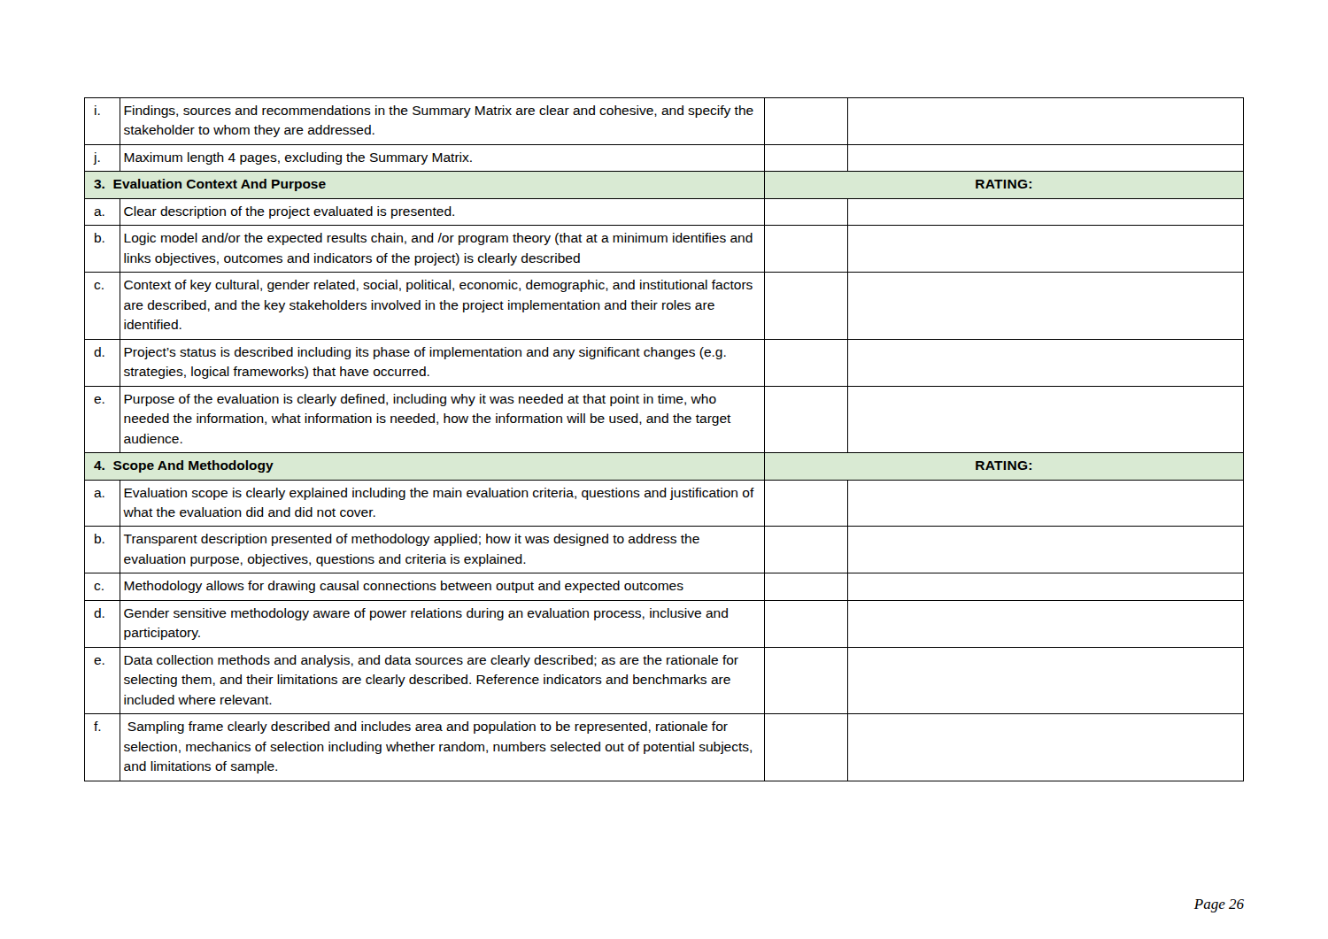| i. | Findings, sources and recommendations in the Summary Matrix are clear and cohesive, and specify the stakeholder to whom they are addressed. | | |
| j. | Maximum length 4 pages, excluding the Summary Matrix. | | |
| 3. Evaluation Context And Purpose | RATING: |
| a. | Clear description of the project evaluated is presented. | | |
| b. | Logic model and/or the expected results chain, and /or program theory (that at a minimum identifies and links objectives, outcomes and indicators of the project) is clearly described | | |
| c. | Context of key cultural, gender related, social, political, economic, demographic, and institutional factors are described, and the key stakeholders involved in the project implementation and their roles are identified. | | |
| d. | Project’s status is described including its phase of implementation and any significant changes (e.g. strategies, logical frameworks) that have occurred. | | |
| e. | Purpose of the evaluation is clearly defined, including why it was needed at that point in time, who needed the information, what information is needed, how the information will be used, and the target audience. | | |
| 4. Scope And Methodology | RATING: |
| a. | Evaluation scope is clearly explained including the main evaluation criteria, questions and justification of what the evaluation did and did not cover. | | |
| b. | Transparent description presented of methodology applied; how it was designed to address the evaluation purpose, objectives, questions and criteria is explained. | | |
| c. | Methodology allows for drawing causal connections between output and expected outcomes | | |
| d. | Gender sensitive methodology aware of power relations during an evaluation process, inclusive and participatory. | | |
| e. | Data collection methods and analysis, and data sources are clearly described; as are the rationale for selecting them, and their limitations are clearly described. Reference indicators and benchmarks are included where relevant. | | |
| f. | Sampling frame clearly described and includes area and population to be represented, rationale for selection, mechanics of selection including whether random, numbers selected out of potential subjects, and limitations of sample. | | |
Page 26